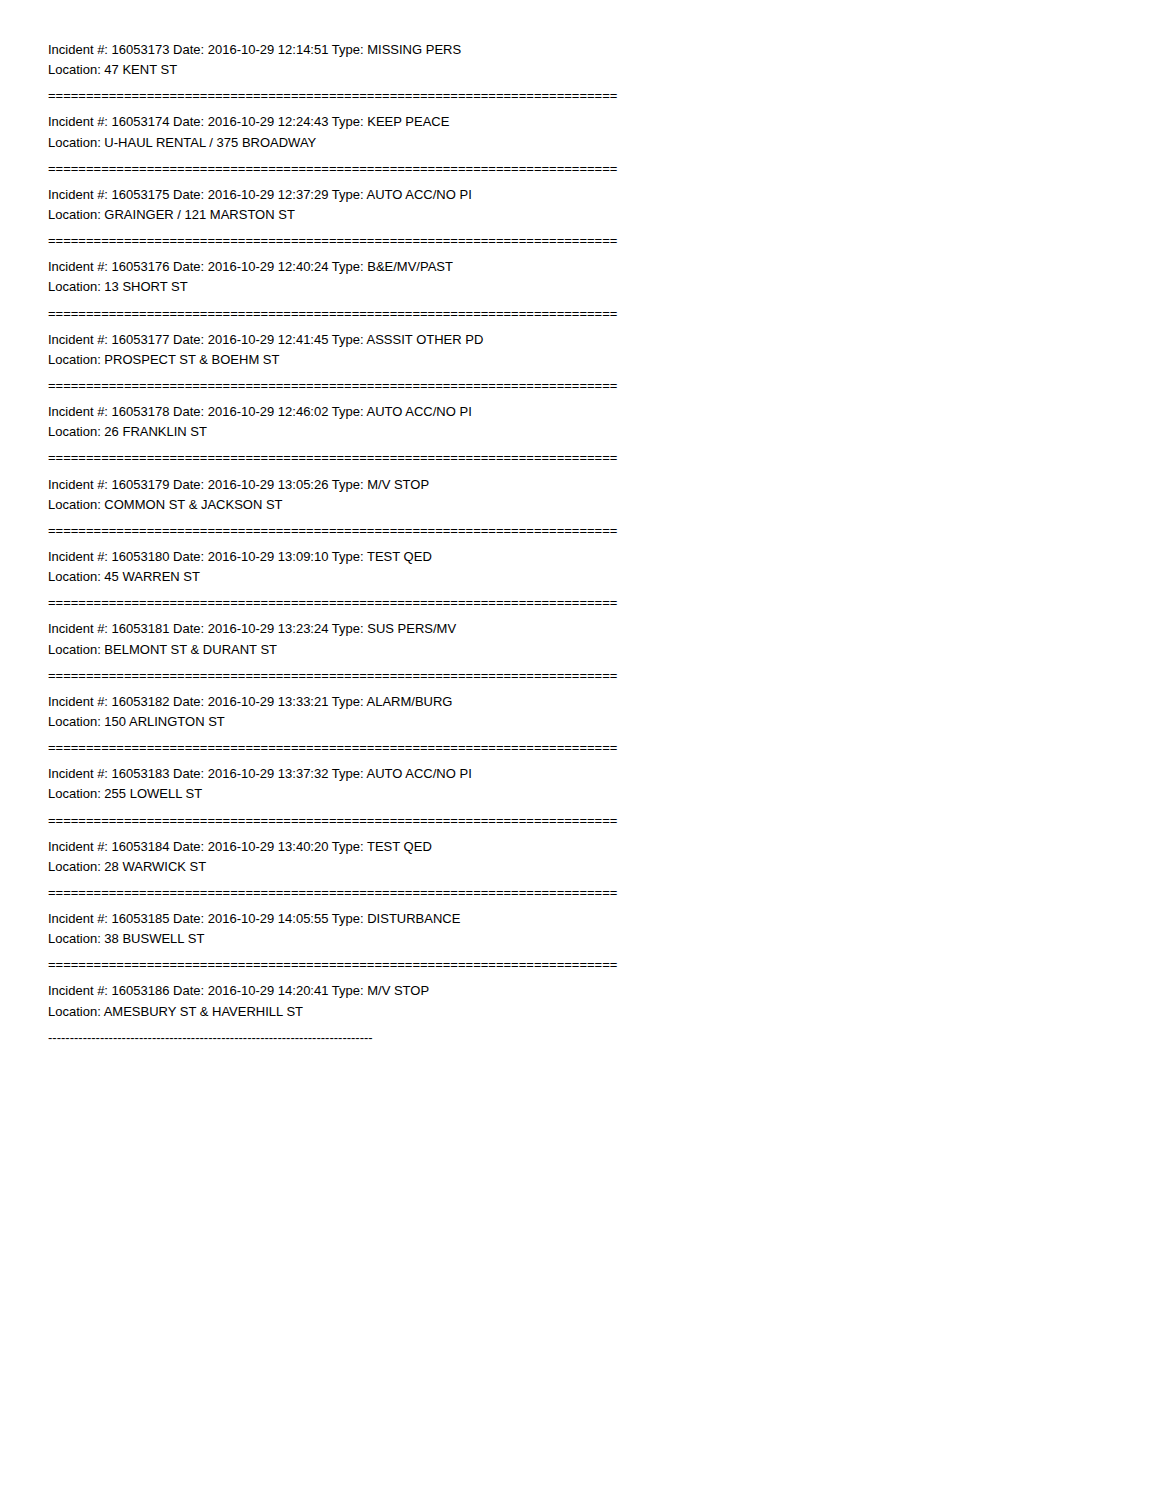Incident #: 16053173 Date: 2016-10-29 12:14:51 Type: MISSING PERS
Location: 47 KENT ST
===========================================================================
Incident #: 16053174 Date: 2016-10-29 12:24:43 Type: KEEP PEACE
Location: U-HAUL RENTAL / 375 BROADWAY
===========================================================================
Incident #: 16053175 Date: 2016-10-29 12:37:29 Type: AUTO ACC/NO PI
Location: GRAINGER / 121 MARSTON ST
===========================================================================
Incident #: 16053176 Date: 2016-10-29 12:40:24 Type: B&E/MV/PAST
Location: 13 SHORT ST
===========================================================================
Incident #: 16053177 Date: 2016-10-29 12:41:45 Type: ASSSIT OTHER PD
Location: PROSPECT ST & BOEHM ST
===========================================================================
Incident #: 16053178 Date: 2016-10-29 12:46:02 Type: AUTO ACC/NO PI
Location: 26 FRANKLIN ST
===========================================================================
Incident #: 16053179 Date: 2016-10-29 13:05:26 Type: M/V STOP
Location: COMMON ST & JACKSON ST
===========================================================================
Incident #: 16053180 Date: 2016-10-29 13:09:10 Type: TEST QED
Location: 45 WARREN ST
===========================================================================
Incident #: 16053181 Date: 2016-10-29 13:23:24 Type: SUS PERS/MV
Location: BELMONT ST & DURANT ST
===========================================================================
Incident #: 16053182 Date: 2016-10-29 13:33:21 Type: ALARM/BURG
Location: 150 ARLINGTON ST
===========================================================================
Incident #: 16053183 Date: 2016-10-29 13:37:32 Type: AUTO ACC/NO PI
Location: 255 LOWELL ST
===========================================================================
Incident #: 16053184 Date: 2016-10-29 13:40:20 Type: TEST QED
Location: 28 WARWICK ST
===========================================================================
Incident #: 16053185 Date: 2016-10-29 14:05:55 Type: DISTURBANCE
Location: 38 BUSWELL ST
===========================================================================
Incident #: 16053186 Date: 2016-10-29 14:20:41 Type: M/V STOP
Location: AMESBURY ST & HAVERHILL ST
---------------------------------------------------------------------------